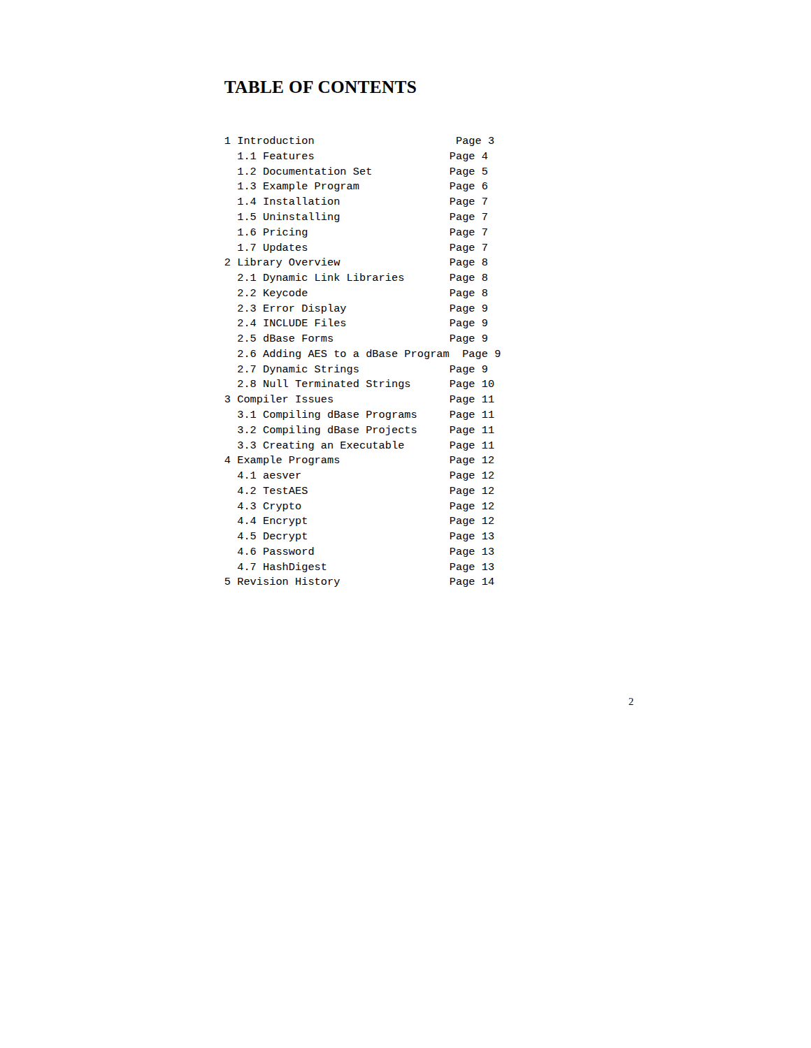TABLE OF CONTENTS
1 Introduction                      Page 3
  1.1 Features                     Page 4
  1.2 Documentation Set            Page 5
  1.3 Example Program              Page 6
  1.4 Installation                 Page 7
  1.5 Uninstalling                 Page 7
  1.6 Pricing                      Page 7
  1.7 Updates                      Page 7
2 Library Overview                 Page 8
  2.1 Dynamic Link Libraries       Page 8
  2.2 Keycode                      Page 8
  2.3 Error Display                Page 9
  2.4 INCLUDE Files                Page 9
  2.5 dBase Forms                  Page 9
  2.6 Adding AES to a dBase Program  Page 9
  2.7 Dynamic Strings              Page 9
  2.8 Null Terminated Strings      Page 10
3 Compiler Issues                  Page 11
  3.1 Compiling dBase Programs     Page 11
  3.2 Compiling dBase Projects     Page 11
  3.3 Creating an Executable       Page 11
4 Example Programs                 Page 12
  4.1 aesver                       Page 12
  4.2 TestAES                      Page 12
  4.3 Crypto                       Page 12
  4.4 Encrypt                      Page 12
  4.5 Decrypt                      Page 13
  4.6 Password                     Page 13
  4.7 HashDigest                   Page 13
5 Revision History                 Page 14
2